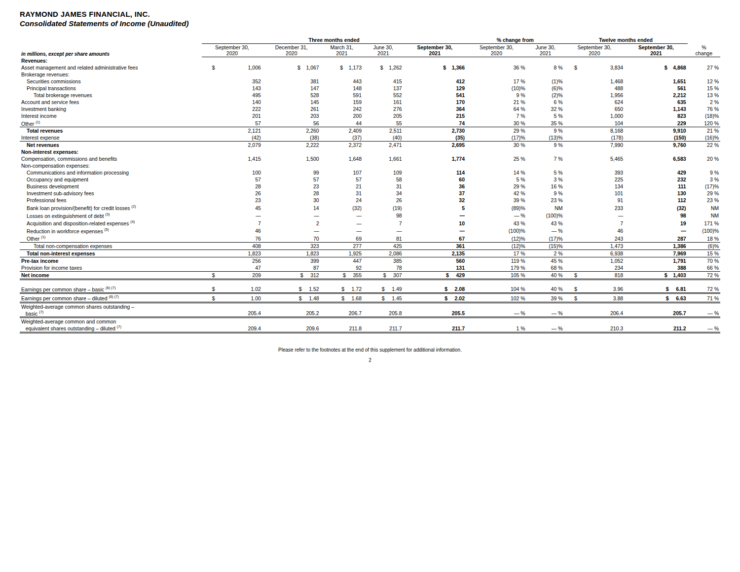RAYMOND JAMES FINANCIAL, INC.
Consolidated Statements of Income (Unaudited)
| | Three months ended | % change from | Twelve months ended |
| --- | --- | --- | --- |
| in millions, except per share amounts | September 30, 2020 | December 31, 2020 | March 31, 2021 | June 30, 2021 | September 30, 2021 | September 30, 2020 | June 30, 2021 | September 30, 2020 | September 30, 2021 | % change |
| Revenues: | |
| Asset management and related administrative fees | $ | 1,006 | $ 1,067 | $ 1,173 | $ 1,262 | $ 1,366 | 36 % | 8 % | $ | 3,834 | $ 4,868 | 27 % |
| Brokerage revenues: | |
| Securities commissions | | 352 | 381 | 443 | 415 | 412 | 17 % | (1)% | | 1,468 | 1,651 | 12 % |
| Principal transactions | | 143 | 147 | 148 | 137 | 129 | (10)% | (6)% | | 488 | 561 | 15 % |
| Total brokerage revenues | | 495 | 528 | 591 | 552 | 541 | 9 % | (2)% | | 1,956 | 2,212 | 13 % |
| Account and service fees | | 140 | 145 | 159 | 161 | 170 | 21 % | 6 % | | 624 | 635 | 2 % |
| Investment banking | | 222 | 261 | 242 | 276 | 364 | 64 % | 32 % | | 650 | 1,143 | 76 % |
| Interest income | | 201 | 203 | 200 | 205 | 215 | 7 % | 5 % | | 1,000 | 823 | (18)% |
| Other (1) | | 57 | 56 | 44 | 55 | 74 | 30 % | 35 % | | 104 | 229 | 120 % |
| Total revenues | | 2,121 | 2,260 | 2,409 | 2,511 | 2,730 | 29 % | 9 % | | 8,168 | 9,910 | 21 % |
| Interest expense | | (42) | (38) | (37) | (40) | (35) | (17)% | (13)% | | (178) | (150) | (16)% |
| Net revenues | | 2,079 | 2,222 | 2,372 | 2,471 | 2,695 | 30 % | 9 % | | 7,990 | 9,760 | 22 % |
| Non-interest expenses: | |
| Compensation, commissions and benefits | | 1,415 | 1,500 | 1,648 | 1,661 | 1,774 | 25 % | 7 % | | 5,465 | 6,583 | 20 % |
| Non-compensation expenses: | |
| Communications and information processing | | 100 | 99 | 107 | 109 | 114 | 14 % | 5 % | | 393 | 429 | 9 % |
| Occupancy and equipment | | 57 | 57 | 57 | 58 | 60 | 5 % | 3 % | | 225 | 232 | 3 % |
| Business development | | 28 | 23 | 21 | 31 | 36 | 29 % | 16 % | | 134 | 111 | (17)% |
| Investment sub-advisory fees | | 26 | 28 | 31 | 34 | 37 | 42 % | 9 % | | 101 | 130 | 29 % |
| Professional fees | | 23 | 30 | 24 | 26 | 32 | 39 % | 23 % | | 91 | 112 | 23 % |
| Bank loan provision/(benefit) for credit losses (2) | | 45 | 14 | (32) | (19) | 5 | (89)% | NM | | 233 | (32) | NM |
| Losses on extinguishment of debt (3) | | — | — | — | 98 | — | — % | (100)% | | — | 98 | NM |
| Acquisition and disposition-related expenses (4) | | 7 | 2 | — | 7 | 10 | 43 % | 43 % | | 7 | 19 | 171 % |
| Reduction in workforce expenses (5) | | 46 | — | — | — | — | (100)% | — % | | 46 | — | (100)% |
| Other (1) | | 76 | 70 | 69 | 81 | 67 | (12)% | (17)% | | 243 | 287 | 18 % |
| Total non-compensation expenses | | 408 | 323 | 277 | 425 | 361 | (12)% | (15)% | | 1,473 | 1,386 | (6)% |
| Total non-interest expenses | | 1,823 | 1,823 | 1,925 | 2,086 | 2,135 | 17 % | 2 % | | 6,938 | 7,969 | 15 % |
| Pre-tax income | | 256 | 399 | 447 | 385 | 560 | 119 % | 45 % | | 1,052 | 1,791 | 70 % |
| Provision for income taxes | | 47 | 87 | 92 | 78 | 131 | 179 % | 68 % | | 234 | 388 | 66 % |
| Net income | $ | 209 | $ 312 | $ 355 | $ 307 | $ 429 | 105 % | 40 % | $ | 818 | $ 1,403 | 72 % |
| Earnings per common share – basic (6) (7) | $ | 1.02 | $ 1.52 | $ 1.72 | $ 1.49 | $ 2.08 | 104 % | 40 % | $ | 3.96 | $ 6.81 | 72 % |
| Earnings per common share – diluted (6) (7) | $ | 1.00 | $ 1.48 | $ 1.68 | $ 1.45 | $ 2.02 | 102 % | 39 % | $ | 3.88 | $ 6.63 | 71 % |
| Weighted-average common shares outstanding – basic (7) | | 205.4 | 205.2 | 206.7 | 205.8 | 205.5 | — % | — % | | 206.4 | 205.7 | — % |
| Weighted-average common and common equivalent shares outstanding – diluted (7) | | 209.4 | 209.6 | 211.8 | 211.7 | 211.7 | 1 % | — % | | 210.3 | 211.2 | — % |
Please refer to the footnotes at the end of this supplement for additional information.
2